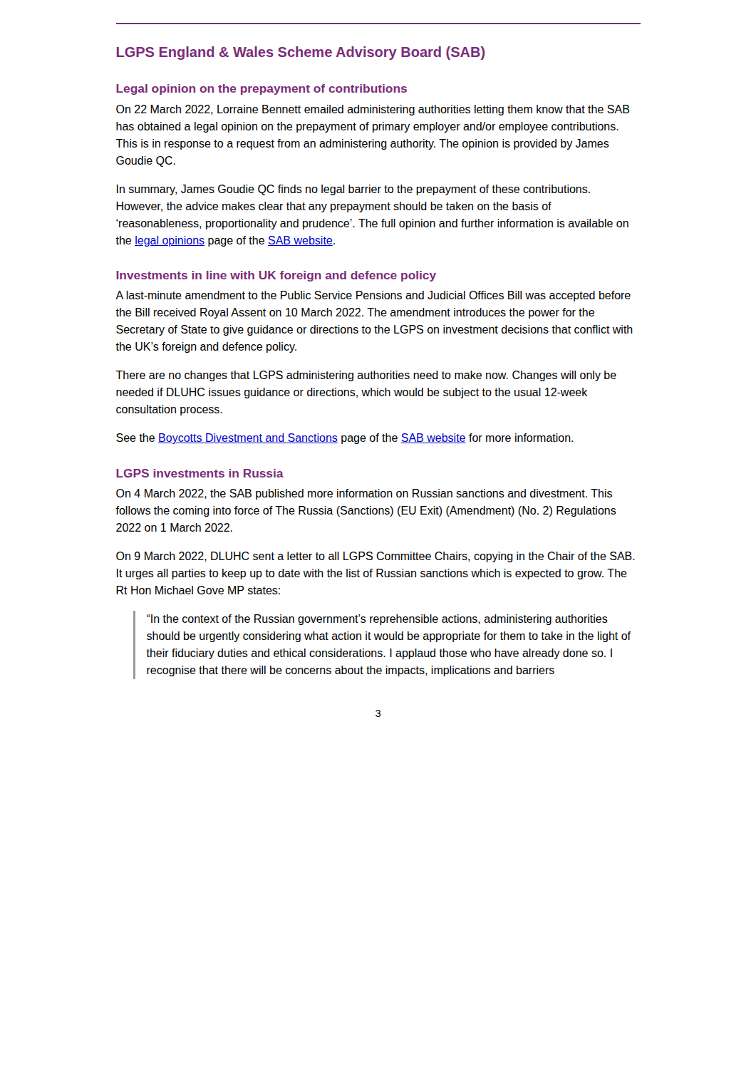LGPS England & Wales Scheme Advisory Board (SAB)
Legal opinion on the prepayment of contributions
On 22 March 2022, Lorraine Bennett emailed administering authorities letting them know that the SAB has obtained a legal opinion on the prepayment of primary employer and/or employee contributions. This is in response to a request from an administering authority. The opinion is provided by James Goudie QC.
In summary, James Goudie QC finds no legal barrier to the prepayment of these contributions. However, the advice makes clear that any prepayment should be taken on the basis of ‘reasonableness, proportionality and prudence’. The full opinion and further information is available on the legal opinions page of the SAB website.
Investments in line with UK foreign and defence policy
A last-minute amendment to the Public Service Pensions and Judicial Offices Bill was accepted before the Bill received Royal Assent on 10 March 2022. The amendment introduces the power for the Secretary of State to give guidance or directions to the LGPS on investment decisions that conflict with the UK’s foreign and defence policy.
There are no changes that LGPS administering authorities need to make now. Changes will only be needed if DLUHC issues guidance or directions, which would be subject to the usual 12-week consultation process.
See the Boycotts Divestment and Sanctions page of the SAB website for more information.
LGPS investments in Russia
On 4 March 2022, the SAB published more information on Russian sanctions and divestment. This follows the coming into force of The Russia (Sanctions) (EU Exit) (Amendment) (No. 2) Regulations 2022 on 1 March 2022.
On 9 March 2022, DLUHC sent a letter to all LGPS Committee Chairs, copying in the Chair of the SAB. It urges all parties to keep up to date with the list of Russian sanctions which is expected to grow. The Rt Hon Michael Gove MP states:
“In the context of the Russian government’s reprehensible actions, administering authorities should be urgently considering what action it would be appropriate for them to take in the light of their fiduciary duties and ethical considerations. I applaud those who have already done so. I recognise that there will be concerns about the impacts, implications and barriers
3